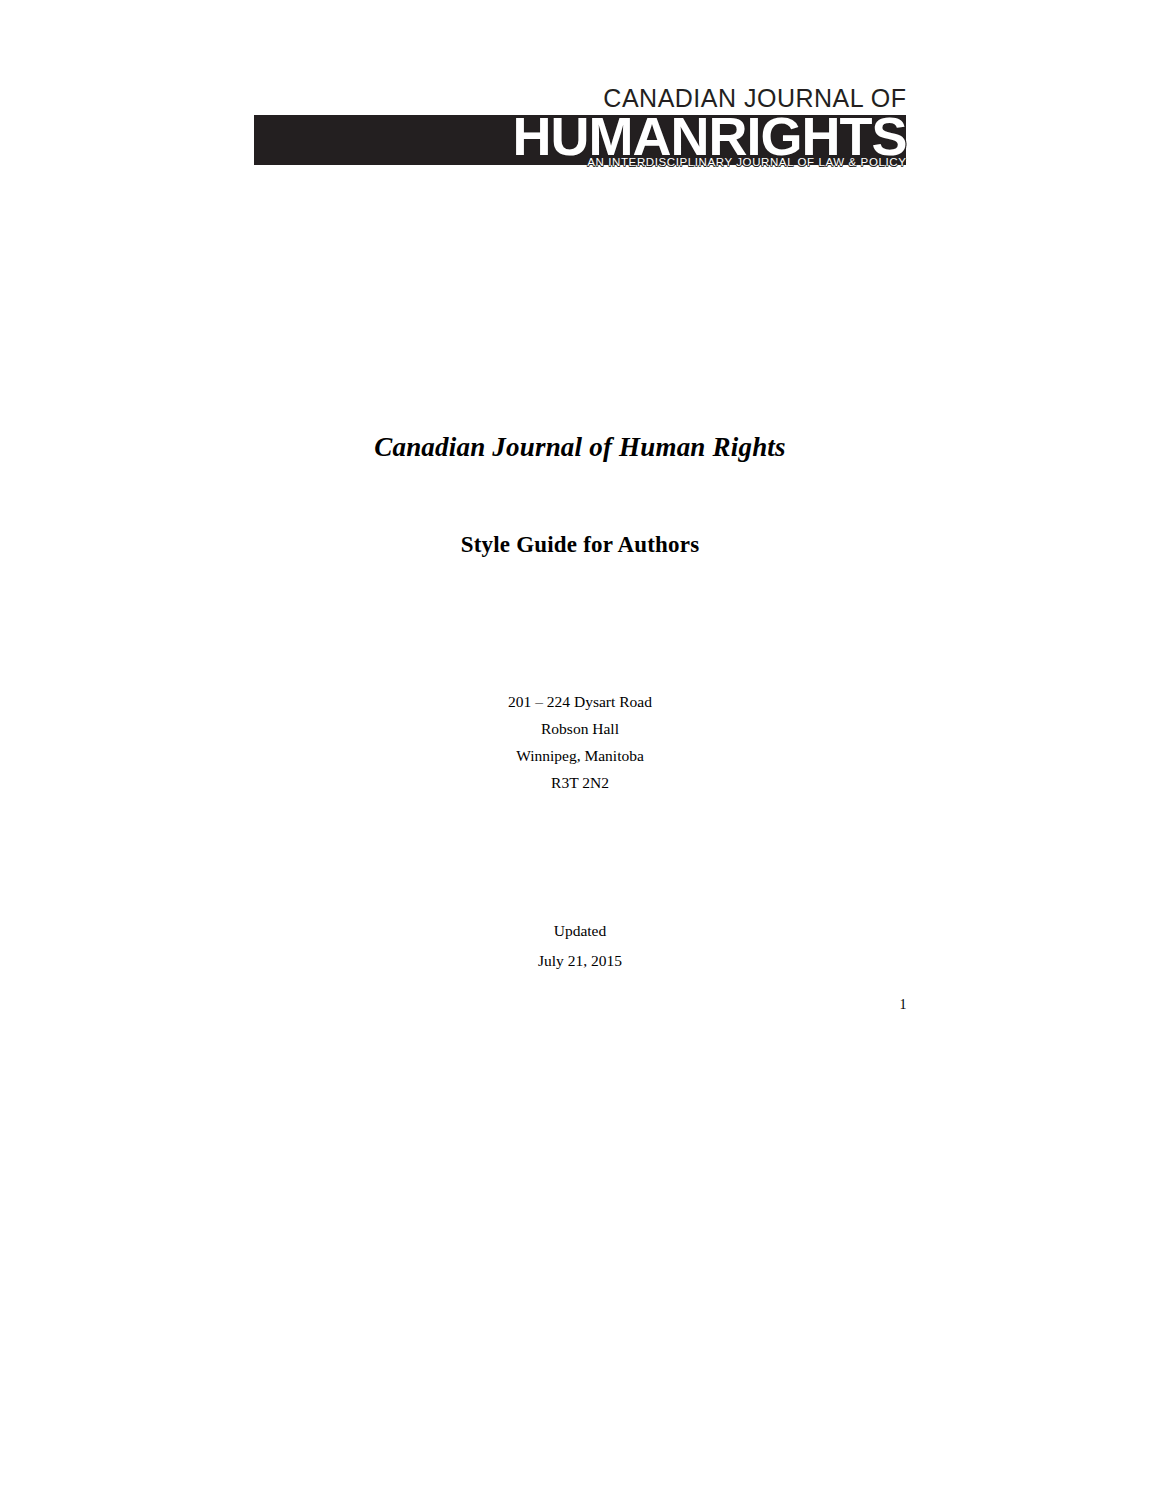CANADIAN JOURNAL OF
HUMANRIGHTS
AN INTERDISCIPLINARY JOURNAL OF LAW & POLICY
Canadian Journal of Human Rights
Style Guide for Authors
201 – 224 Dysart Road
Robson Hall
Winnipeg, Manitoba
R3T 2N2
Updated
July 21, 2015
1